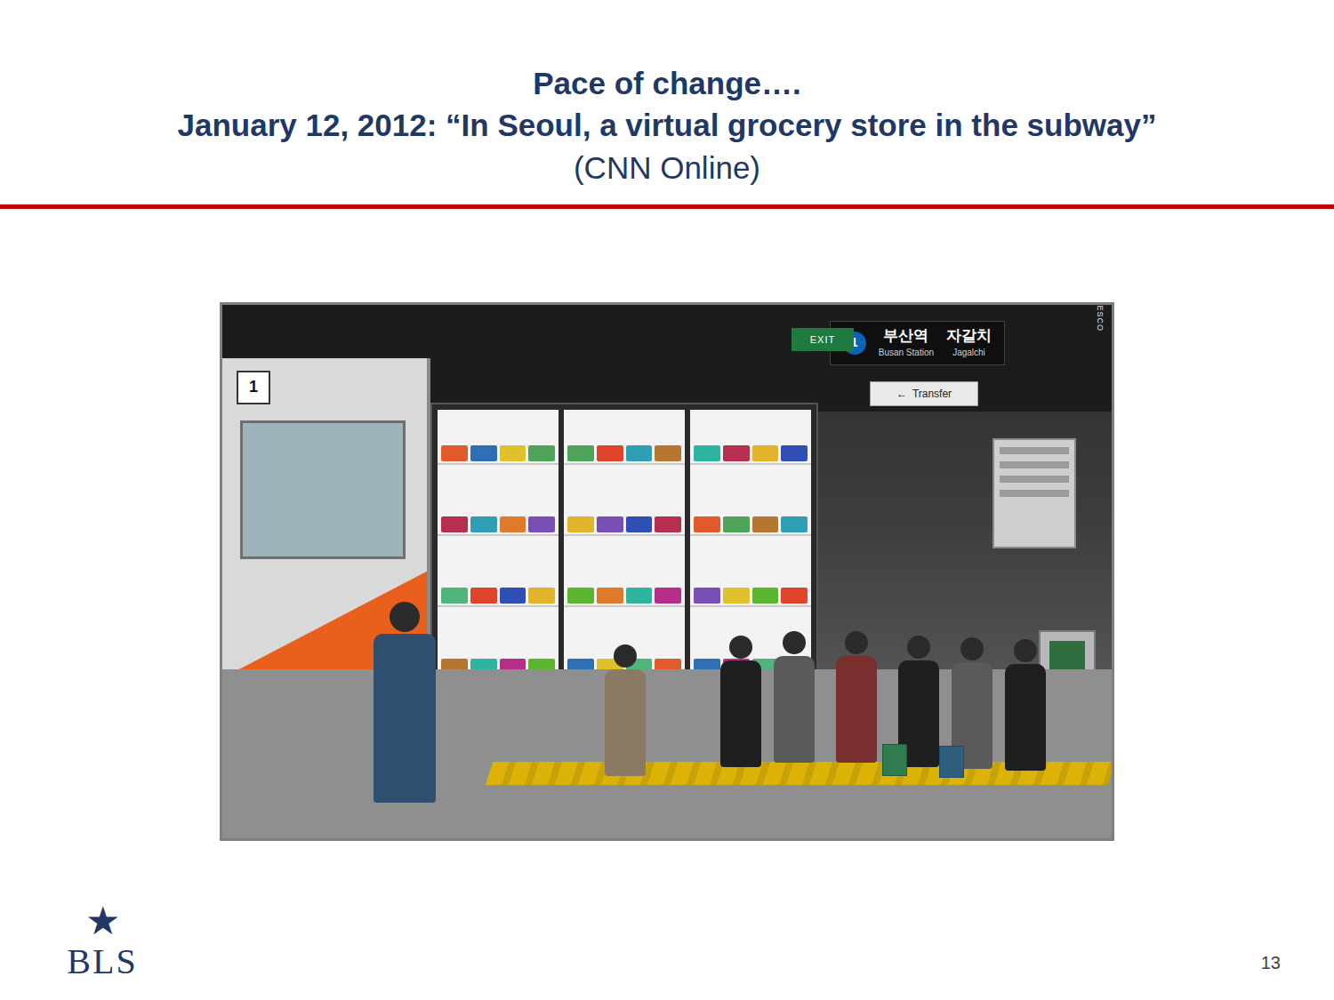Pace of change….
January 12, 2012: “In Seoul, a virtual grocery store in the subway” (CNN Online)
1 부산역
Busan Station 자갈치
Jagalchi
COURTESY: TESCO
EXIT
←Transfer
1
★
BLS
13